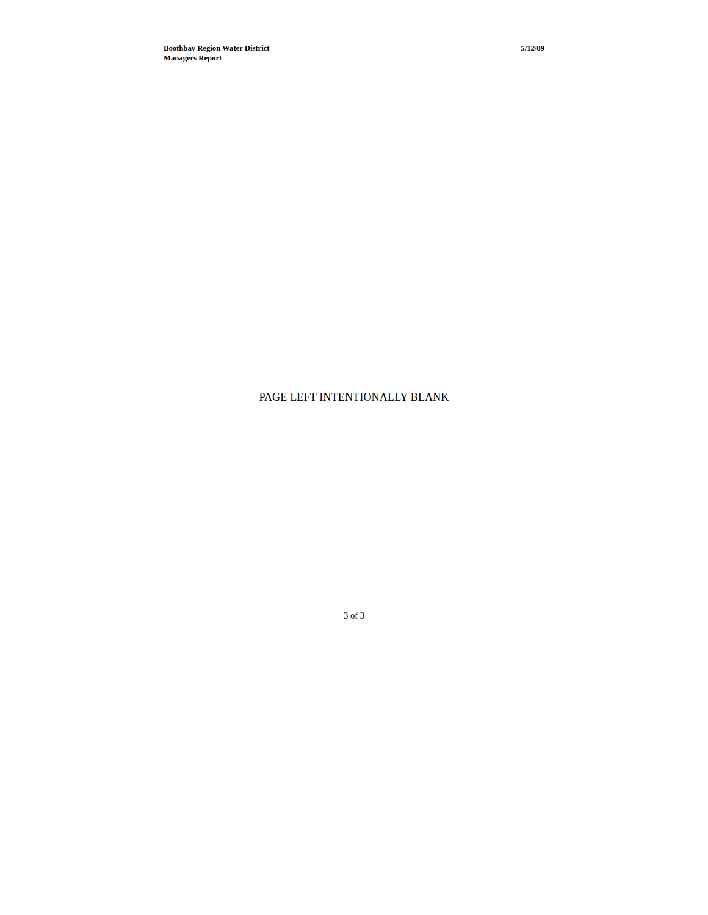Boothbay Region Water District
Managers Report
5/12/09
PAGE LEFT INTENTIONALLY BLANK
3 of 3